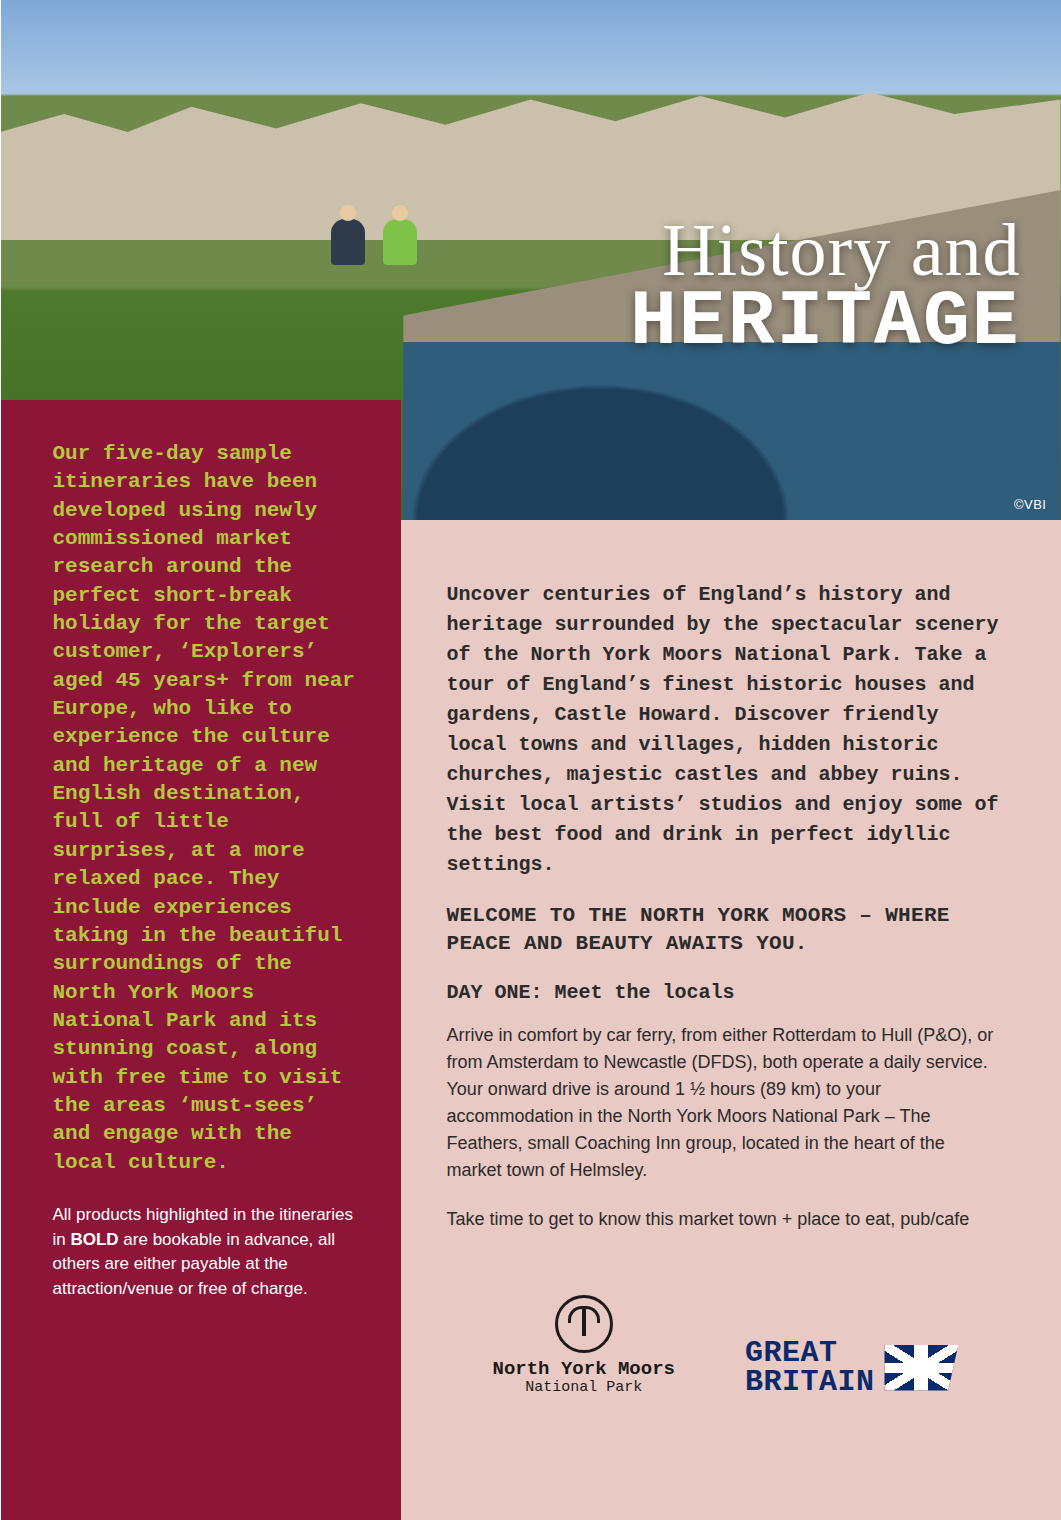History and Heritage
©VBI
Our five-day sample itineraries have been developed using newly commissioned market research around the perfect short-break holiday for the target customer, ‘Explorers’ aged 45 years+ from near Europe, who like to experience the culture and heritage of a new English destination, full of little surprises, at a more relaxed pace. They include experiences taking in the beautiful surroundings of the North York Moors National Park and its stunning coast, along with free time to visit the areas ‘must-sees’ and engage with the local culture.
All products highlighted in the itineraries in BOLD are bookable in advance, all others are either payable at the attraction/venue or free of charge.
Uncover centuries of England’s history and heritage surrounded by the spectacular scenery of the North York Moors National Park. Take a tour of England’s finest historic houses and gardens, Castle Howard. Discover friendly local towns and villages, hidden historic churches, majestic castles and abbey ruins. Visit local artists’ studios and enjoy some of the best food and drink in perfect idyllic settings.
Welcome to the North York Moors – where peace and beauty awaits you.
DAY ONE: Meet the locals
Arrive in comfort by car ferry, from either Rotterdam to Hull (P&O), or from Amsterdam to Newcastle (DFDS), both operate a daily service. Your onward drive is around 1 ½ hours (89 km) to your accommodation in the North York Moors National Park – The Feathers, small Coaching Inn group, located in the heart of the market town of Helmsley.
Take time to get to know this market town + place to eat, pub/cafe
North York Moors
National Park
GREAT
BRITAIN